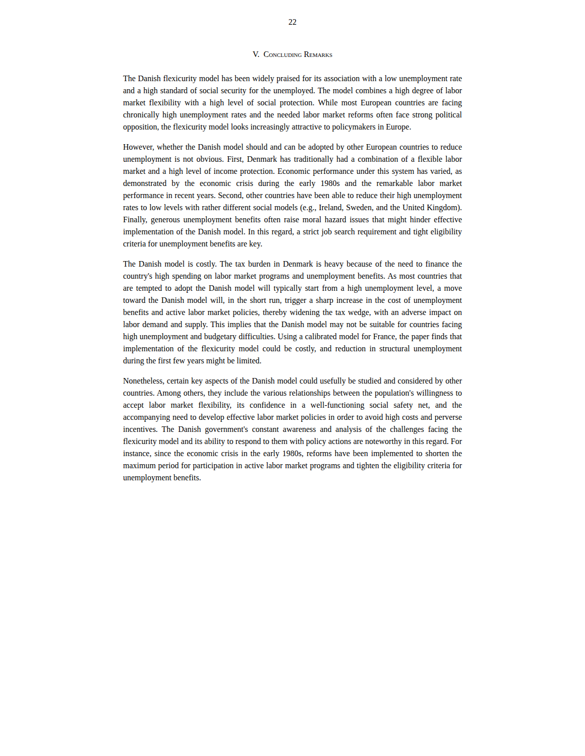22
V. Concluding Remarks
The Danish flexicurity model has been widely praised for its association with a low unemployment rate and a high standard of social security for the unemployed. The model combines a high degree of labor market flexibility with a high level of social protection. While most European countries are facing chronically high unemployment rates and the needed labor market reforms often face strong political opposition, the flexicurity model looks increasingly attractive to policymakers in Europe.
However, whether the Danish model should and can be adopted by other European countries to reduce unemployment is not obvious. First, Denmark has traditionally had a combination of a flexible labor market and a high level of income protection. Economic performance under this system has varied, as demonstrated by the economic crisis during the early 1980s and the remarkable labor market performance in recent years. Second, other countries have been able to reduce their high unemployment rates to low levels with rather different social models (e.g., Ireland, Sweden, and the United Kingdom). Finally, generous unemployment benefits often raise moral hazard issues that might hinder effective implementation of the Danish model. In this regard, a strict job search requirement and tight eligibility criteria for unemployment benefits are key.
The Danish model is costly. The tax burden in Denmark is heavy because of the need to finance the country's high spending on labor market programs and unemployment benefits. As most countries that are tempted to adopt the Danish model will typically start from a high unemployment level, a move toward the Danish model will, in the short run, trigger a sharp increase in the cost of unemployment benefits and active labor market policies, thereby widening the tax wedge, with an adverse impact on labor demand and supply. This implies that the Danish model may not be suitable for countries facing high unemployment and budgetary difficulties. Using a calibrated model for France, the paper finds that implementation of the flexicurity model could be costly, and reduction in structural unemployment during the first few years might be limited.
Nonetheless, certain key aspects of the Danish model could usefully be studied and considered by other countries. Among others, they include the various relationships between the population's willingness to accept labor market flexibility, its confidence in a well-functioning social safety net, and the accompanying need to develop effective labor market policies in order to avoid high costs and perverse incentives. The Danish government's constant awareness and analysis of the challenges facing the flexicurity model and its ability to respond to them with policy actions are noteworthy in this regard. For instance, since the economic crisis in the early 1980s, reforms have been implemented to shorten the maximum period for participation in active labor market programs and tighten the eligibility criteria for unemployment benefits.